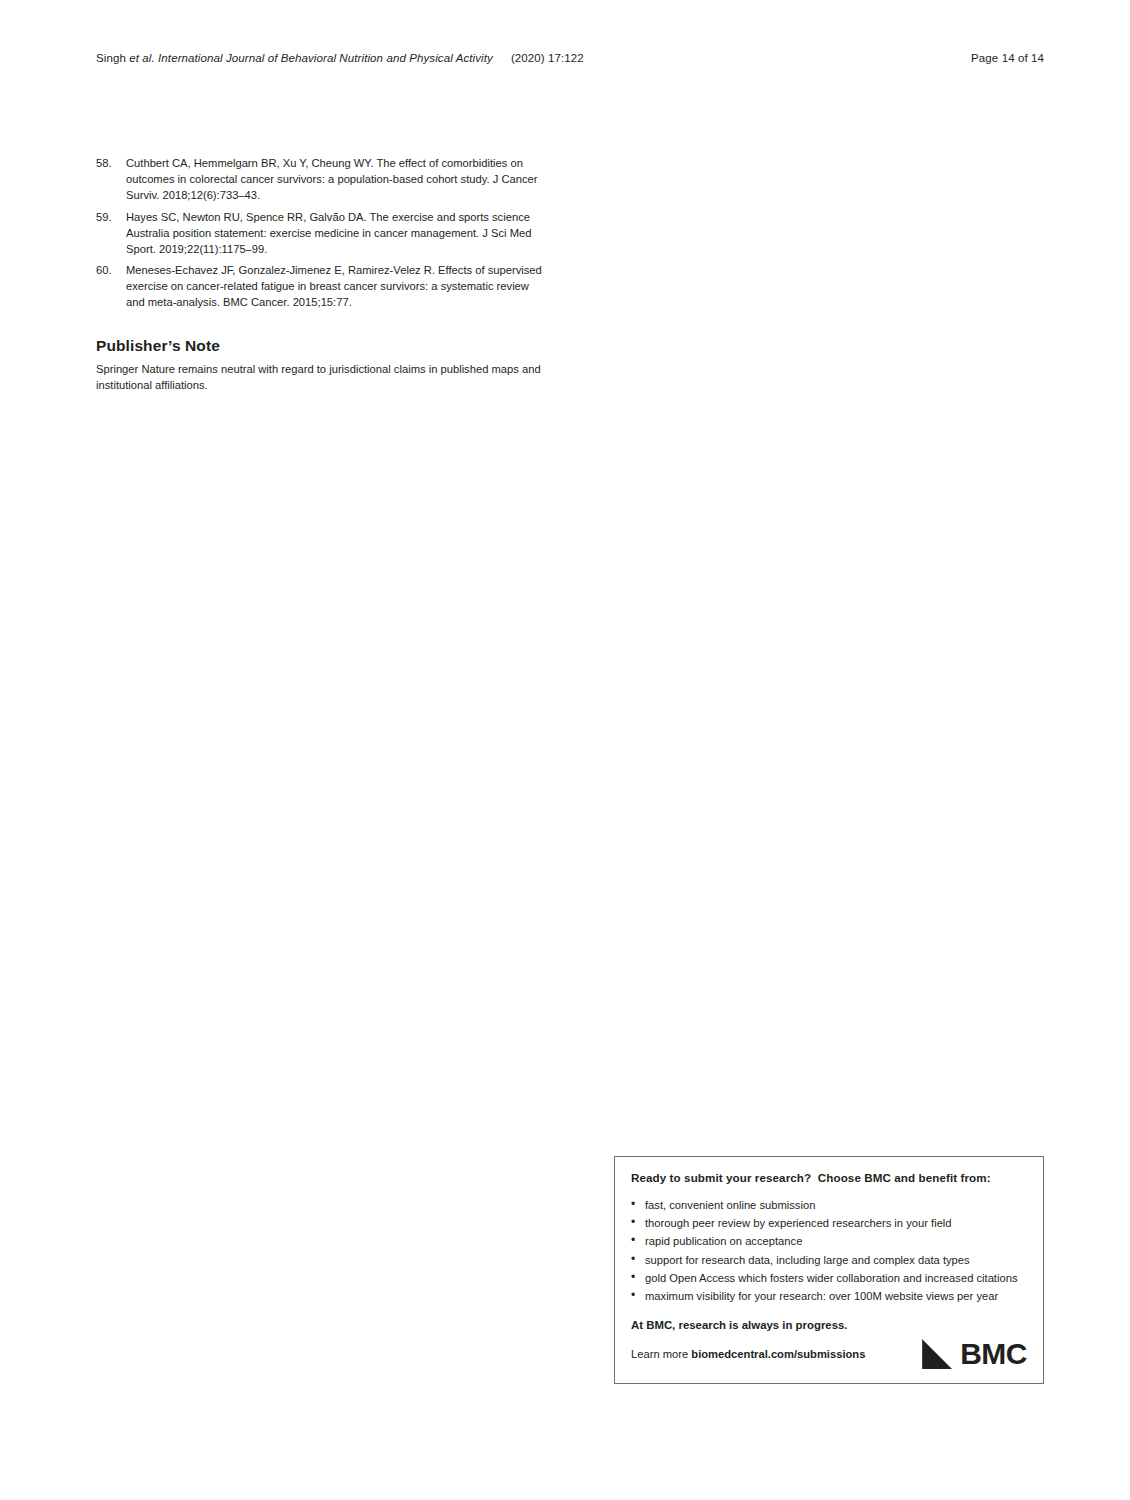Singh et al. International Journal of Behavioral Nutrition and Physical Activity
(2020) 17:122
Page 14 of 14
58 Cuthbert CA, Hemmelgarn BR, Xu Y, Cheung WY. The effect of comorbidities on outcomes in colorectal cancer survivors: a population-based cohort study. J Cancer Surviv. 2018;12(6):733–43.
59 Hayes SC, Newton RU, Spence RR, Galvão DA. The exercise and sports science Australia position statement: exercise medicine in cancer management. J Sci Med Sport. 2019;22(11):1175–99.
60 Meneses-Echavez JF, Gonzalez-Jimenez E, Ramirez-Velez R. Effects of supervised exercise on cancer-related fatigue in breast cancer survivors: a systematic review and meta-analysis. BMC Cancer. 2015;15:77.
Publisher’s Note
Springer Nature remains neutral with regard to jurisdictional claims in published maps and institutional affiliations.
Ready to submit your research? Choose BMC and benefit from:
fast, convenient online submission
thorough peer review by experienced researchers in your field
rapid publication on acceptance
support for research data, including large and complex data types
gold Open Access which fosters wider collaboration and increased citations
maximum visibility for your research: over 100M website views per year
At BMC, research is always in progress.
Learn more biomedcentral.com/submissions
BMC